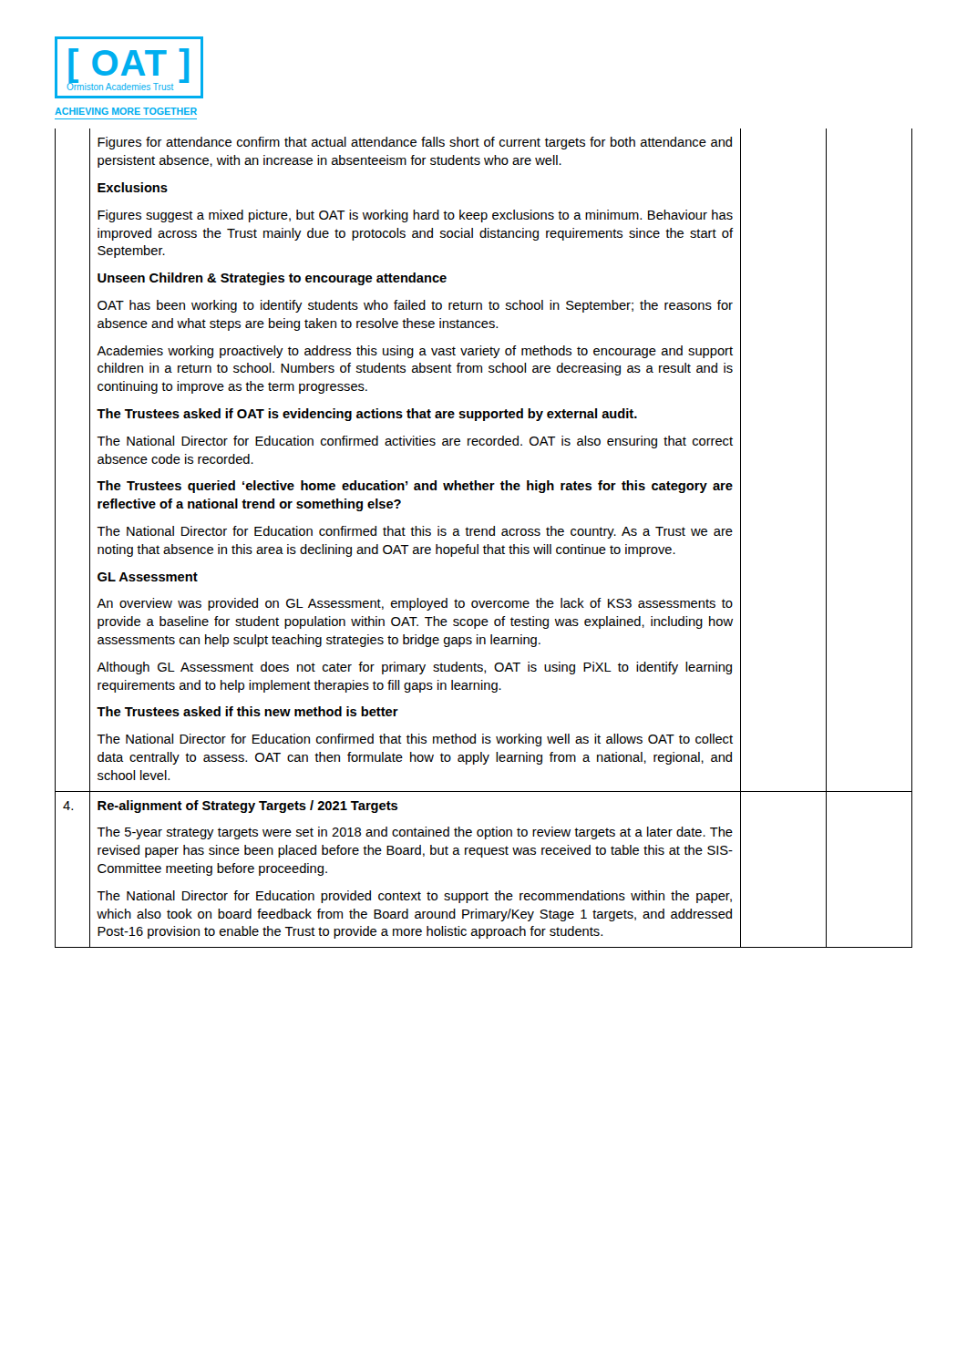[ OAT ] Ormiston Academies Trust
ACHIEVING MORE TOGETHER
| | Figures for attendance confirm that actual attendance falls short of current targets for both attendance and persistent absence, with an increase in absenteeism for students who are well. Exclusions Figures suggest a mixed picture, but OAT is working hard to keep exclusions to a minimum. Behaviour has improved across the Trust mainly due to protocols and social distancing requirements since the start of September. Unseen Children & Strategies to encourage attendance OAT has been working to identify students who failed to return to school in September; the reasons for absence and what steps are being taken to resolve these instances. Academies working proactively to address this using a vast variety of methods to encourage and support children in a return to school. Numbers of students absent from school are decreasing as a result and is continuing to improve as the term progresses. The Trustees asked if OAT is evidencing actions that are supported by external audit. The National Director for Education confirmed activities are recorded. OAT is also ensuring that correct absence code is recorded. The Trustees queried ‘elective home education’ and whether the high rates for this category are reflective of a national trend or something else? The National Director for Education confirmed that this is a trend across the country. As a Trust we are noting that absence in this area is declining and OAT are hopeful that this will continue to improve. GL Assessment An overview was provided on GL Assessment, employed to overcome the lack of KS3 assessments to provide a baseline for student population within OAT. The scope of testing was explained, including how assessments can help sculpt teaching strategies to bridge gaps in learning. Although GL Assessment does not cater for primary students, OAT is using PiXL to identify learning requirements and to help implement therapies to fill gaps in learning. The Trustees asked if this new method is better The National Director for Education confirmed that this method is working well as it allows OAT to collect data centrally to assess. OAT can then formulate how to apply learning from a national, regional, and school level. | | |
| 4. | Re-alignment of Strategy Targets / 2021 Targets The 5-year strategy targets were set in 2018 and contained the option to review targets at a later date. The revised paper has since been placed before the Board, but a request was received to table this at the SIS-Committee meeting before proceeding. The National Director for Education provided context to support the recommendations within the paper, which also took on board feedback from the Board around Primary/Key Stage 1 targets, and addressed Post-16 provision to enable the Trust to provide a more holistic approach for students. | | |